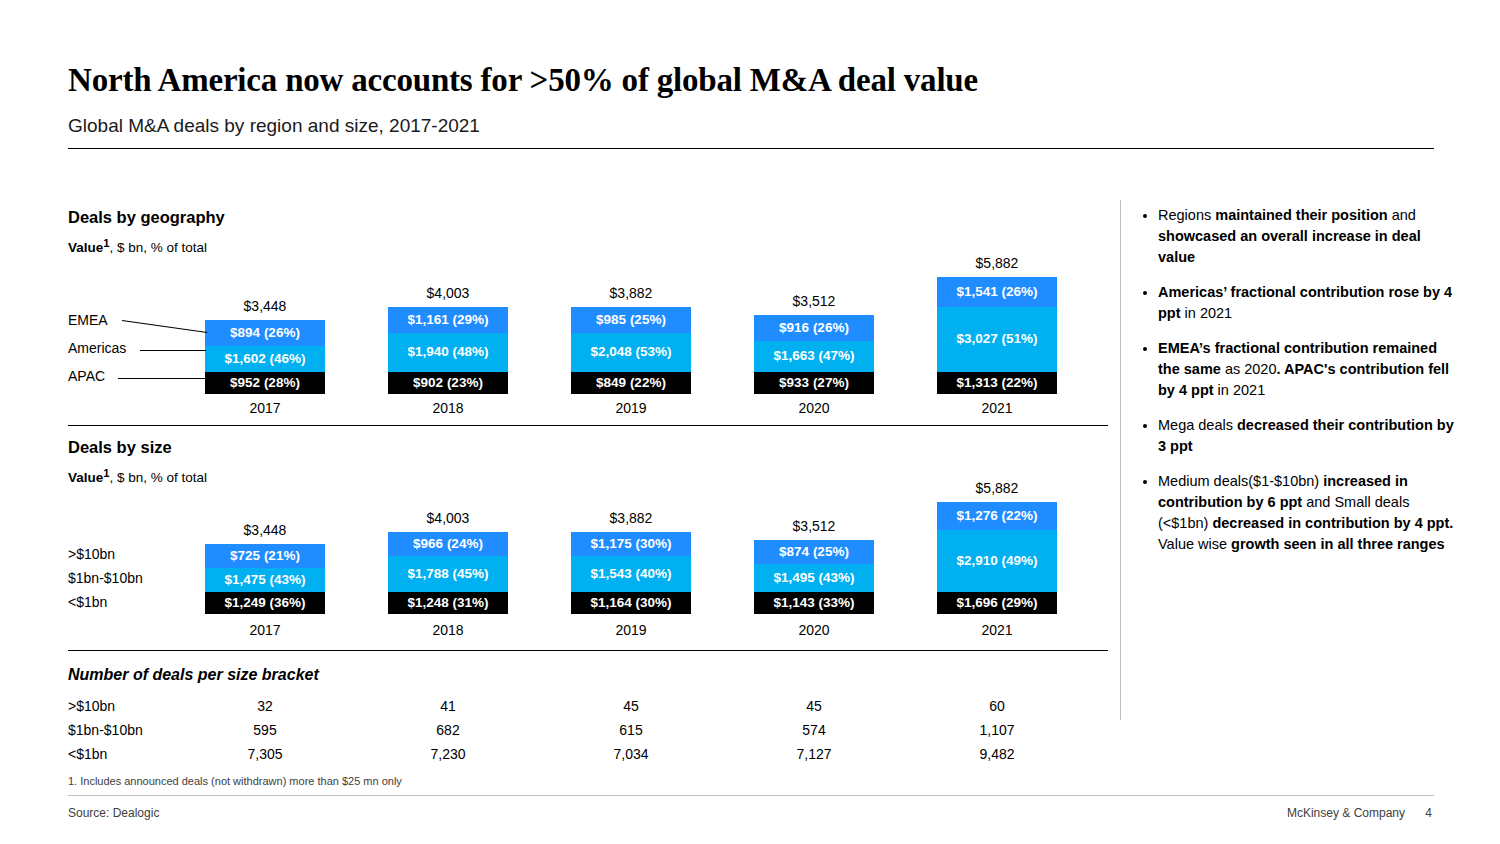North America now accounts for >50% of global M&A deal value
Global M&A deals by region and size, 2017-2021
Deals by geography
Value1, $ bn, % of total
$3,448
$4,003
$3,882
$3,512
$5,882
$894 (26%)
$1,602 (46%)
$952 (28%)
2017
$1,161 (29%)
$1,940 (48%)
$902 (23%)
2018
$985 (25%)
$2,048 (53%)
$849 (22%)
2019
$916 (26%)
$1,663 (47%)
$933 (27%)
2020
$1,541 (26%)
$3,027 (51%)
$1,313 (22%)
2021
EMEA
Americas
APAC
Deals by size
Value1, $ bn, % of total
$3,448
$4,003
$3,882
$3,512
$5,882
$725 (21%)
$1,475 (43%)
$1,249 (36%)
2017
$966 (24%)
$1,788 (45%)
$1,248 (31%)
2018
$1,175 (30%)
$1,543 (40%)
$1,164 (30%)
2019
$874 (25%)
$1,495 (43%)
$1,143 (33%)
2020
$1,276 (22%)
$2,910 (49%)
$1,696 (29%)
2021
>$10bn
$1bn-$10bn
<$1bn
Number of deals per size bracket
>$10bn
$1bn-$10bn
<$1bn
32
595
7,305
41
682
7,230
45
615
7,034
45
574
7,127
60
1,107
9,482
Regions maintained their position and showcased an overall increase in deal value
Americas’ fractional contribution rose by 4 ppt in 2021
EMEA’s fractional contribution remained the same as 2020. APAC's contribution fell by 4 ppt in 2021
Mega deals decreased their contribution by 3 ppt
Medium deals($1-$10bn) increased in contribution by 6 ppt and Small deals (<$1bn) decreased in contribution by 4 ppt. Value wise growth seen in all three ranges
1. Includes announced deals (not withdrawn) more than $25 mn only
Source: Dealogic
McKinsey & Company
4